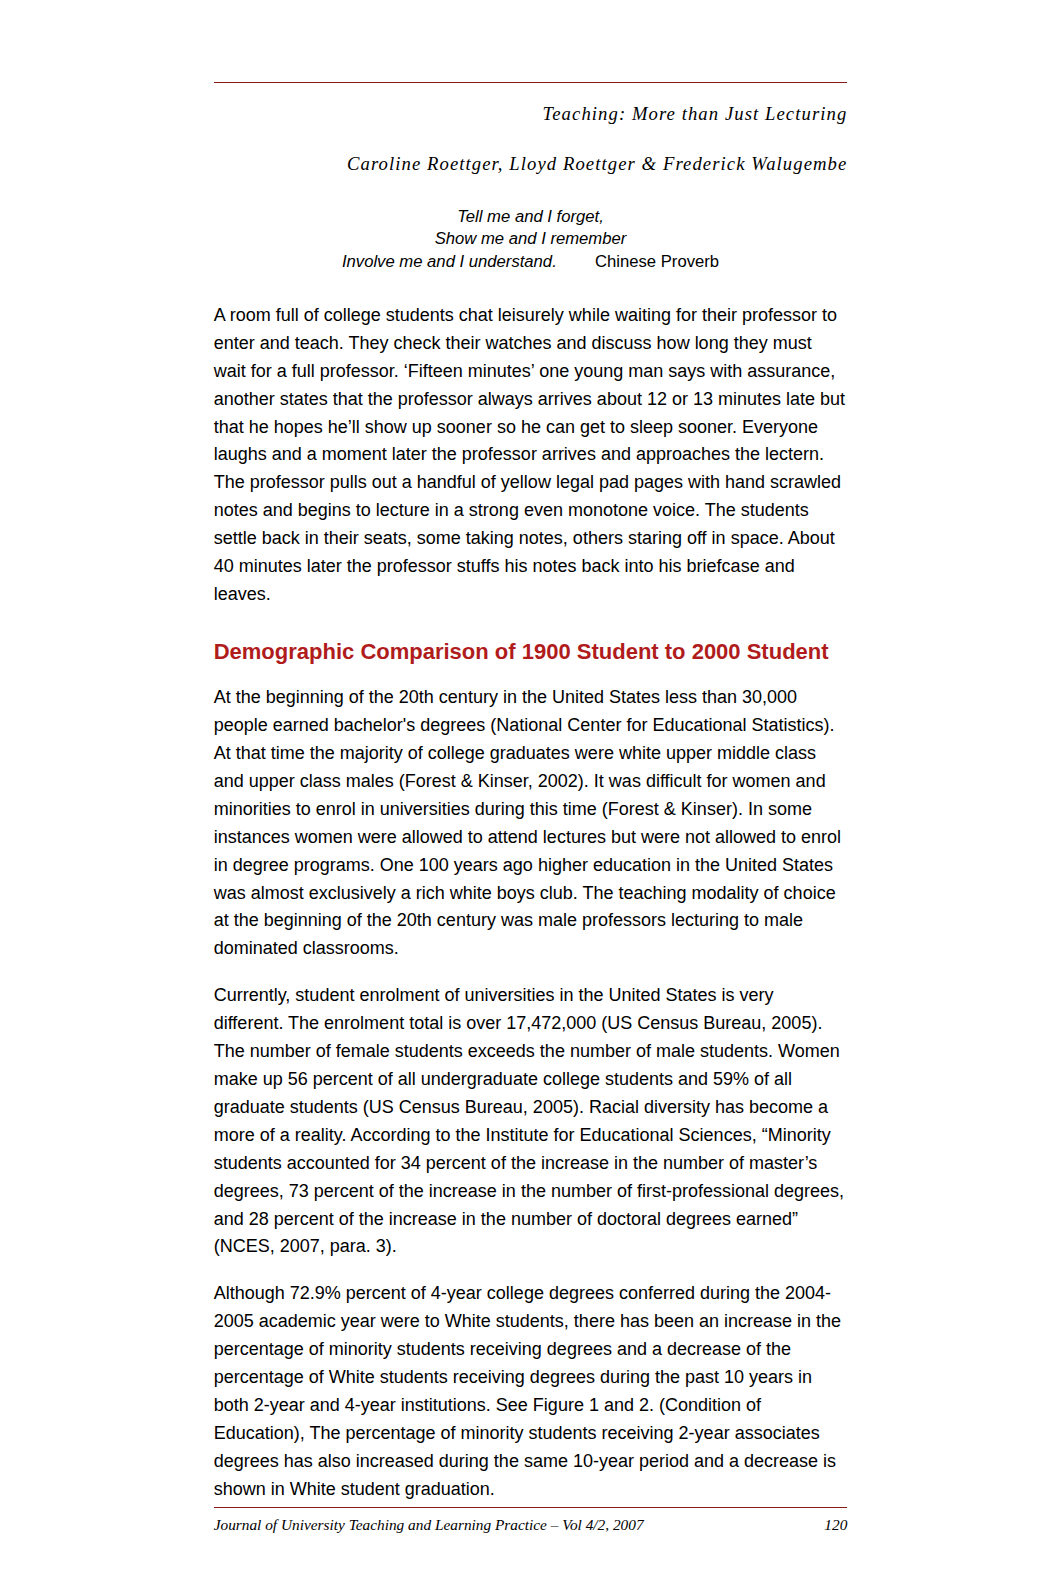Teaching: More than Just Lecturing
Caroline Roettger, Lloyd Roettger & Frederick Walugembe
Tell me and I forget,
Show me and I remember
Involve me and I understand. Chinese Proverb
A room full of college students chat leisurely while waiting for their professor to enter and teach. They check their watches and discuss how long they must wait for a full professor. ‘Fifteen minutes’ one young man says with assurance, another states that the professor always arrives about 12 or 13 minutes late but that he hopes he’ll show up sooner so he can get to sleep sooner. Everyone laughs and a moment later the professor arrives and approaches the lectern. The professor pulls out a handful of yellow legal pad pages with hand scrawled notes and begins to lecture in a strong even monotone voice. The students settle back in their seats, some taking notes, others staring off in space. About 40 minutes later the professor stuffs his notes back into his briefcase and leaves.
Demographic Comparison of 1900 Student to 2000 Student
At the beginning of the 20th century in the United States less than 30,000 people earned bachelor's degrees (National Center for Educational Statistics). At that time the majority of college graduates were white upper middle class and upper class males (Forest & Kinser, 2002). It was difficult for women and minorities to enrol in universities during this time (Forest & Kinser). In some instances women were allowed to attend lectures but were not allowed to enrol in degree programs. One 100 years ago higher education in the United States was almost exclusively a rich white boys club. The teaching modality of choice at the beginning of the 20th century was male professors lecturing to male dominated classrooms.
Currently, student enrolment of universities in the United States is very different. The enrolment total is over 17,472,000 (US Census Bureau, 2005). The number of female students exceeds the number of male students. Women make up 56 percent of all undergraduate college students and 59% of all graduate students (US Census Bureau, 2005). Racial diversity has become a more of a reality. According to the Institute for Educational Sciences, “Minority students accounted for 34 percent of the increase in the number of master’s degrees, 73 percent of the increase in the number of first-professional degrees, and 28 percent of the increase in the number of doctoral degrees earned” (NCES, 2007, para. 3).
Although 72.9% percent of 4-year college degrees conferred during the 2004-2005 academic year were to White students, there has been an increase in the percentage of minority students receiving degrees and a decrease of the percentage of White students receiving degrees during the past 10 years in both 2-year and 4-year institutions. See Figure 1 and 2. (Condition of Education), The percentage of minority students receiving 2-year associates degrees has also increased during the same 10-year period and a decrease is shown in White student graduation.
Journal of University Teaching and Learning Practice – Vol 4/2, 2007 120